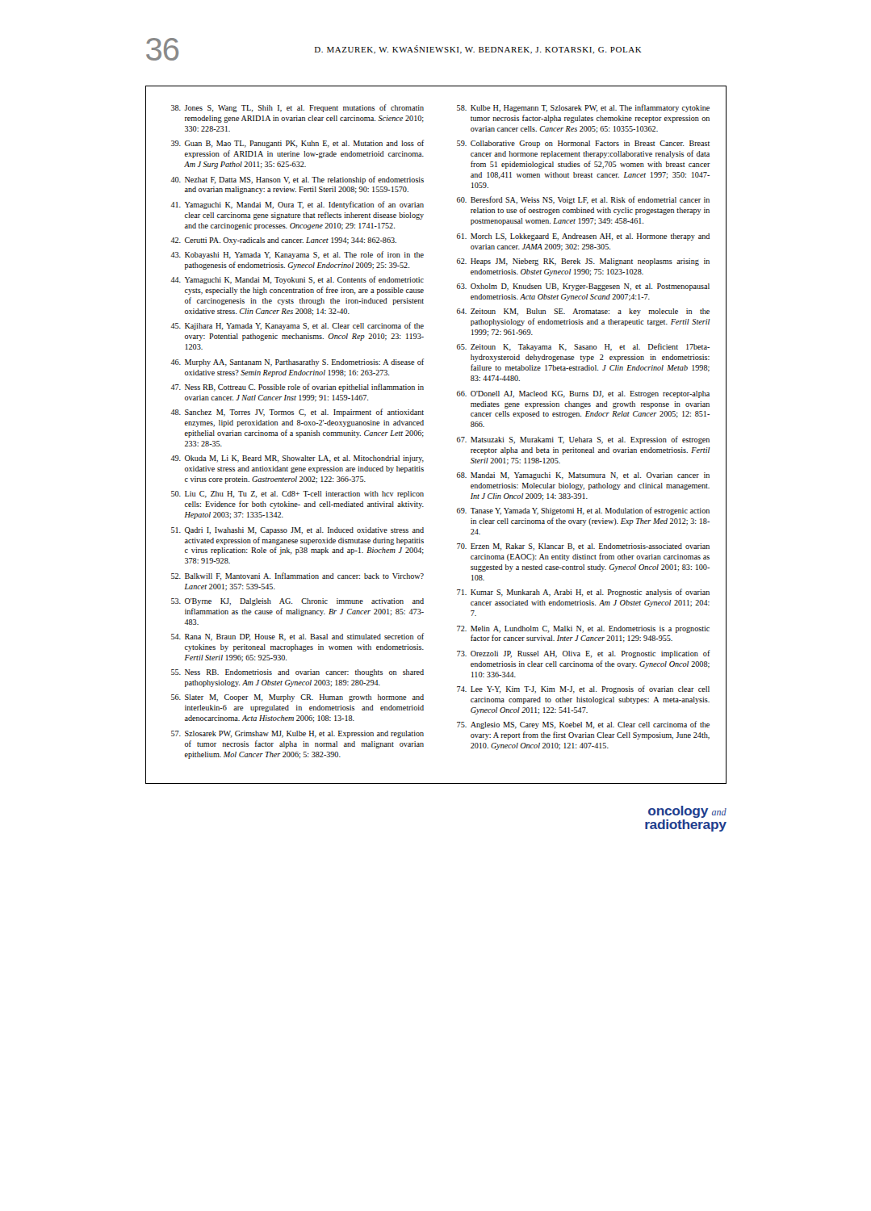36
D. MAZUREK, W. KWAŚNIEWSKI, W. BEDNAREK, J. KOTARSKI, G. POLAK
Jones S, Wang TL, Shih I, et al. Frequent mutations of chromatin remodeling gene ARID1A in ovarian clear cell carcinoma. Science 2010; 330: 228-231.
Guan B, Mao TL, Panuganti PK, Kuhn E, et al. Mutation and loss of expression of ARID1A in uterine low-grade endometrioid carcinoma. Am J Surg Pathol 2011; 35: 625-632.
Nezhat F, Datta MS, Hanson V, et al. The relationship of endometriosis and ovarian malignancy: a review. Fertil Steril 2008; 90: 1559-1570.
Yamaguchi K, Mandai M, Oura T, et al. Identyfication of an ovarian clear cell carcinoma gene signature that reflects inherent disease biology and the carcinogenic processes. Oncogene 2010; 29: 1741-1752.
Cerutti PA. Oxy-radicals and cancer. Lancet 1994; 344: 862-863.
Kobayashi H, Yamada Y, Kanayama S, et al. The role of iron in the pathogenesis of endometriosis. Gynecol Endocrinol 2009; 25: 39-52.
Yamaguchi K, Mandai M, Toyokuni S, et al. Contents of endometriotic cysts, especially the high concentration of free iron, are a possible cause of carcinogenesis in the cysts through the iron-induced persistent oxidative stress. Clin Cancer Res 2008; 14: 32-40.
Kajihara H, Yamada Y, Kanayama S, et al. Clear cell carcinoma of the ovary: Potential pathogenic mechanisms. Oncol Rep 2010; 23: 1193-1203.
Murphy AA, Santanam N, Parthasarathy S. Endometriosis: A disease of oxidative stress? Semin Reprod Endocrinol 1998; 16: 263-273.
Ness RB, Cottreau C. Possible role of ovarian epithelial inflammation in ovarian cancer. J Natl Cancer Inst 1999; 91: 1459-1467.
Sanchez M, Torres JV, Tormos C, et al. Impairment of antioxidant enzymes, lipid peroxidation and 8-oxo-2'-deoxyguanosine in advanced epithelial ovarian carcinoma of a spanish community. Cancer Lett 2006; 233: 28-35.
Okuda M, Li K, Beard MR, Showalter LA, et al. Mitochondrial injury, oxidative stress and antioxidant gene expression are induced by hepatitis c virus core protein. Gastroenterol 2002; 122: 366-375.
Liu C, Zhu H, Tu Z, et al. Cd8+ T-cell interaction with hcv replicon cells: Evidence for both cytokine- and cell-mediated antiviral aktivity. Hepatol 2003; 37: 1335-1342.
Qadri I, Iwahashi M, Capasso JM, et al. Induced oxidative stress and activated expression of manganese superoxide dismutase during hepatitis c virus replication: Role of jnk, p38 mapk and ap-1. Biochem J 2004; 378: 919-928.
Balkwill F, Mantovani A. Inflammation and cancer: back to Virchow? Lancet 2001; 357: 539-545.
O'Byrne KJ, Dalgleish AG. Chronic immune activation and inflammation as the cause of malignancy. Br J Cancer 2001; 85: 473-483.
Rana N, Braun DP, House R, et al. Basal and stimulated secretion of cytokines by peritoneal macrophages in women with endometriosis. Fertil Steril 1996; 65: 925-930.
Ness RB. Endometriosis and ovarian cancer: thoughts on shared pathophysiology. Am J Obstet Gynecol 2003; 189: 280-294.
Slater M, Cooper M, Murphy CR. Human growth hormone and interleukin-6 are upregulated in endometriosis and endometrioid adenocarcinoma. Acta Histochem 2006; 108: 13-18.
Szlosarek PW, Grimshaw MJ, Kulbe H, et al. Expression and regulation of tumor necrosis factor alpha in normal and malignant ovarian epithelium. Mol Cancer Ther 2006; 5: 382-390.
Kulbe H, Hagemann T, Szlosarek PW, et al. The inflammatory cytokine tumor necrosis factor-alpha regulates chemokine receptor expression on ovarian cancer cells. Cancer Res 2005; 65: 10355-10362.
Collaborative Group on Hormonal Factors in Breast Cancer. Breast cancer and hormone replacement therapy:collaborative renalysis of data from 51 epidemiological studies of 52,705 women with breast cancer and 108,411 women without breast cancer. Lancet 1997; 350: 1047-1059.
Beresford SA, Weiss NS, Voigt LF, et al. Risk of endometrial cancer in relation to use of oestrogen combined with cyclic progestagen therapy in postmenopausal women. Lancet 1997; 349: 458-461.
Morch LS, Lokkegaard E, Andreasen AH, et al. Hormone therapy and ovarian cancer. JAMA 2009; 302: 298-305.
Heaps JM, Nieberg RK, Berek JS. Malignant neoplasms arising in endometriosis. Obstet Gynecol 1990; 75: 1023-1028.
Oxholm D, Knudsen UB, Kryger-Baggesen N, et al. Postmenopausal endometriosis. Acta Obstet Gynecol Scand 2007;4:1-7.
Zeitoun KM, Bulun SE. Aromatase: a key molecule in the pathophysiology of endometriosis and a therapeutic target. Fertil Steril 1999; 72: 961-969.
Zeitoun K, Takayama K, Sasano H, et al. Deficient 17beta-hydroxysteroid dehydrogenase type 2 expression in endometriosis: failure to metabolize 17beta-estradiol. J Clin Endocrinol Metab 1998; 83: 4474-4480.
O'Donell AJ, Macleod KG, Burns DJ, et al. Estrogen receptor-alpha mediates gene expression changes and growth response in ovarian cancer cells exposed to estrogen. Endocr Relat Cancer 2005; 12: 851-866.
Matsuzaki S, Murakami T, Uehara S, et al. Expression of estrogen receptor alpha and beta in peritoneal and ovarian endometriosis. Fertil Steril 2001; 75: 1198-1205.
Mandai M, Yamaguchi K, Matsumura N, et al. Ovarian cancer in endometriosis: Molecular biology, pathology and clinical management. Int J Clin Oncol 2009; 14: 383-391.
Tanase Y, Yamada Y, Shigetomi H, et al. Modulation of estrogenic action in clear cell carcinoma of the ovary (review). Exp Ther Med 2012; 3: 18-24.
Erzen M, Rakar S, Klancar B, et al. Endometriosis-associated ovarian carcinoma (EAOC): An entity distinct from other ovarian carcinomas as suggested by a nested case-control study. Gynecol Oncol 2001; 83: 100-108.
Kumar S, Munkarah A, Arabi H, et al. Prognostic analysis of ovarian cancer associated with endometriosis. Am J Obstet Gynecol 2011; 204: 7.
Melin A, Lundholm C, Malki N, et al. Endometriosis is a prognostic factor for cancer survival. Inter J Cancer 2011; 129: 948-955.
Orezzoli JP, Russel AH, Oliva E, et al. Prognostic implication of endometriosis in clear cell carcinoma of the ovary. Gynecol Oncol 2008; 110: 336-344.
Lee Y-Y, Kim T-J, Kim M-J, et al. Prognosis of ovarian clear cell carcinoma compared to other histological subtypes: A meta-analysis. Gynecol Oncol 2011; 122: 541-547.
Anglesio MS, Carey MS, Koebel M, et al. Clear cell carcinoma of the ovary: A report from the first Ovarian Clear Cell Symposium, June 24th, 2010. Gynecol Oncol 2010; 121: 407-415.
oncology and
radiotherapy